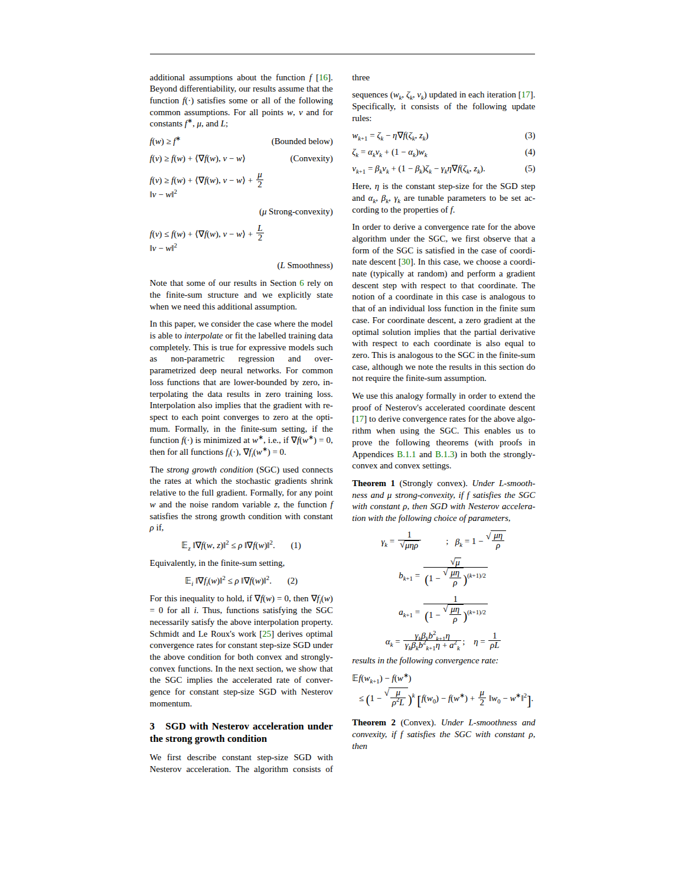additional assumptions about the function f [16]. Beyond differentiability, our results assume that the function f(·) satisfies some or all of the following common assumptions. For all points w, v and for constants f∗, μ, and L;
f(w) ≥ f∗
(Bounded below)
f(v) ≥ f(w) + ⟨∇f(w), v − w⟩
(Convexity)
f(v) ≥ f(w) + ⟨∇f(w), v − w⟩ + μ 2 ‖v − w‖2
(μ Strong-convexity)
f(v) ≤ f(w) + ⟨∇f(w), v − w⟩ + L 2 ‖v − w‖2
(L Smoothness)
Note that some of our results in Section 6 rely on the finite-sum structure and we explicitly state when we need this additional assumption.
In this paper, we consider the case where the model is able to interpolate or fit the labelled training data completely. This is true for expressive models such as non-parametric regression and over-parametrized deep neural networks. For common loss functions that are lower-bounded by zero, interpolating the data results in zero training loss. Interpolation also implies that the gradient with respect to each point converges to zero at the optimum. Formally, in the finite-sum setting, if the function f(·) is minimized at w∗, i.e., if ∇f(w∗) = 0, then for all functions fi(·), ∇fi(w∗) = 0.
The strong growth condition (SGC) used connects the rates at which the stochastic gradients shrink relative to the full gradient. Formally, for any point w and the noise random variable z, the function f satisfies the strong growth condition with constant ρ if,
𝔼z ‖∇f(w, z)‖2 ≤ ρ ‖∇f(w)‖2.
(1)
Equivalently, in the finite-sum setting,
𝔼i ‖∇fi(w)‖2 ≤ ρ ‖∇f(w)‖2.
(2)
For this inequality to hold, if ∇f(w) = 0, then ∇fi(w) = 0 for all i. Thus, functions satisfying the SGC necessarily satisfy the above interpolation property. Schmidt and Le Roux's work [25] derives optimal convergence rates for constant step-size SGD under the above condition for both convex and strongly-convex functions. In the next section, we show that the SGC implies the accelerated rate of convergence for constant step-size SGD with Nesterov momentum.
3 SGD with Nesterov acceleration under the strong growth condition
We first describe constant step-size SGD with Nesterov acceleration. The algorithm consists of three
sequences (wk, ζk, vk) updated in each iteration [17]. Specifically, it consists of the following update rules:
wk+1 = ζk − η∇f(ζk, zk)
(3)
ζk = αk vk + (1 − αk)wk
(4)
vk+1 = βk vk + (1 − βk)ζk − γk η∇f(ζk, zk).
(5)
Here, η is the constant step-size for the SGD step and αk, βk, γk are tunable parameters to be set according to the properties of f.
In order to derive a convergence rate for the above algorithm under the SGC, we first observe that a form of the SGC is satisfied in the case of coordinate descent [30]. In this case, we choose a coordinate (typically at random) and perform a gradient descent step with respect to that coordinate. The notion of a coordinate in this case is analogous to that of an individual loss function in the finite sum case. For coordinate descent, a zero gradient at the optimal solution implies that the partial derivative with respect to each coordinate is also equal to zero. This is analogous to the SGC in the finite-sum case, although we note the results in this section do not require the finite-sum assumption.
We use this analogy formally in order to extend the proof of Nesterov's accelerated coordinate descent [17] to derive convergence rates for the above algorithm when using the SGC. This enables us to prove the following theorems (with proofs in Appendices B.1.1 and B.1.3) in both the strongly-convex and convex settings.
Theorem 1 (Strongly convex). Under L-smoothness and μ strong-convexity, if f satisfies the SGC with constant ρ, then SGD with Nesterov acceleration with the following choice of parameters,
γk = 1 μη ρ
; βk = 1 − μη ρ
bk+1 = μ (1 − μη ρ)(k+1)/2
ak+1 = 1 (1 − μη ρ)(k+1)/2
αk = γk βk b2k+1η γk βk b2k+1η + a2k ; η = 1 ρL
results in the following convergence rate:
𝔼f(wk+1) − f(w∗)
≤ (1 − μρ2L)k [f(w0) − f(w∗) + μ 2 ‖w0 − w∗‖2].
Theorem 2 (Convex). Under L-smoothness and convexity, if f satisfies the SGC with constant ρ, then